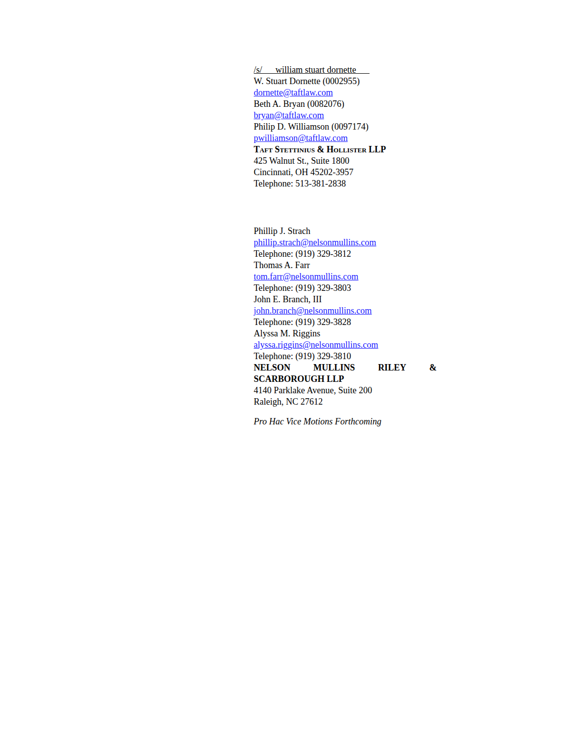/s/ william stuart dornette
W. Stuart Dornette (0002955)
dornette@taftlaw.com
Beth A. Bryan (0082076)
bryan@taftlaw.com
Philip D. Williamson (0097174)
pwilliamson@taftlaw.com
Taft Stettinius & Hollister LLP
425 Walnut St., Suite 1800
Cincinnati, OH 45202-3957
Telephone: 513-381-2838
Phillip J. Strach
phillip.strach@nelsonmullins.com
Telephone: (919) 329-3812
Thomas A. Farr
tom.farr@nelsonmullins.com
Telephone: (919) 329-3803
John E. Branch, III
john.branch@nelsonmullins.com
Telephone: (919) 329-3828
Alyssa M. Riggins
alyssa.riggins@nelsonmullins.com
Telephone: (919) 329-3810
NELSON MULLINS RILEY&
SCARBOROUGH LLP
4140 Parklake Avenue, Suite 200
Raleigh, NC 27612
Pro Hac Vice Motions Forthcoming